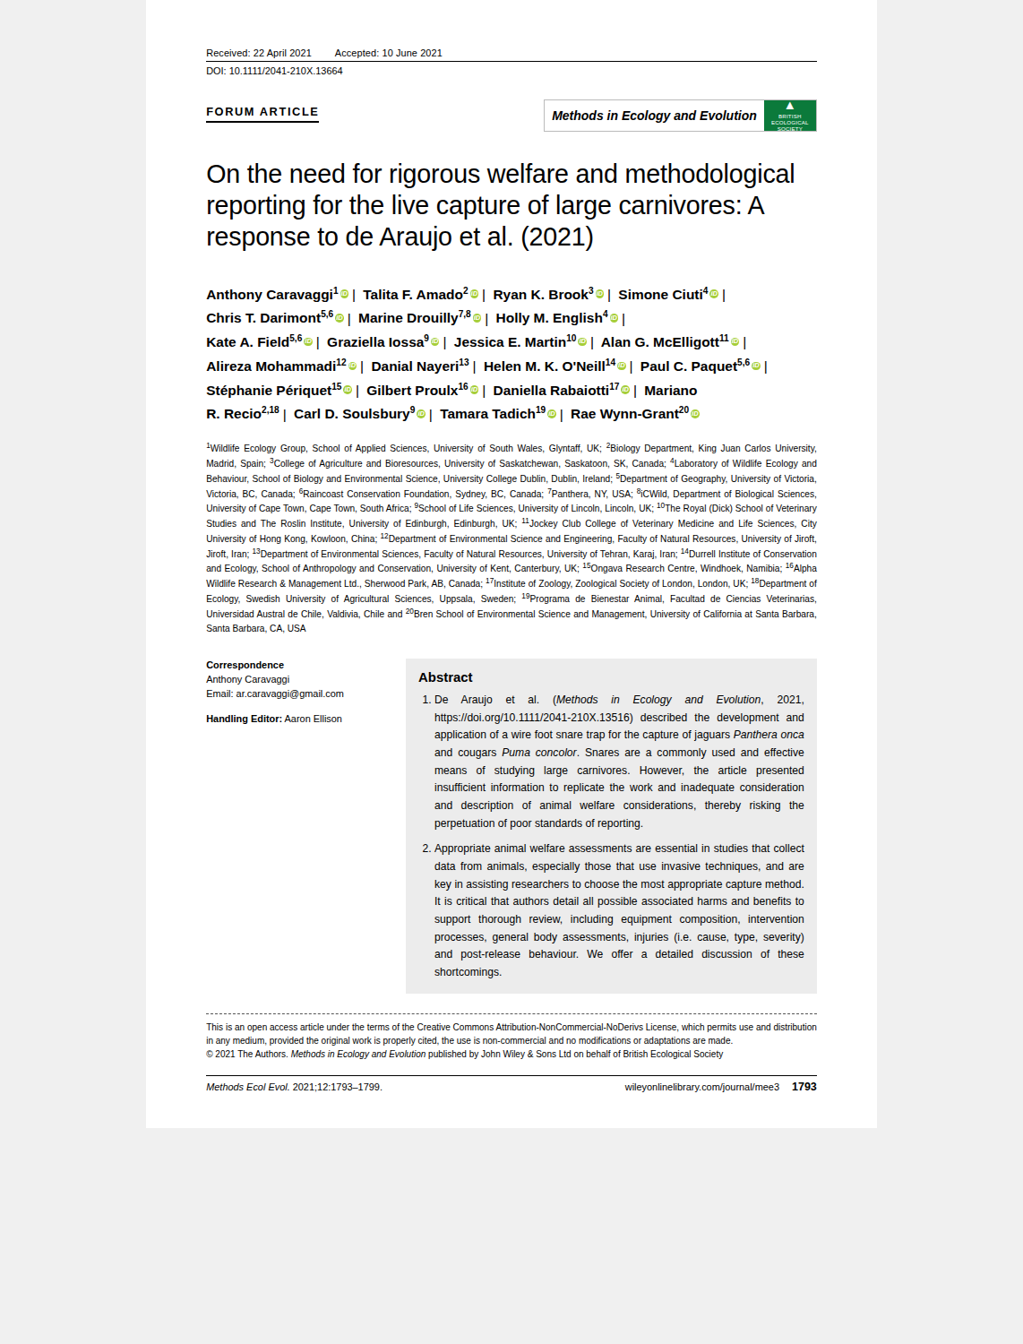Received: 22 April 2021 Accepted: 10 June 2021
DOI: 10.1111/2041-210X.13664
FORUM ARTICLE
Methods in Ecology and Evolution
▲ BRITISH
ECOLOGICAL
SOCIETY
On the need for rigorous welfare and methodological reporting for the live capture of large carnivores: A response to de Araujo et al. (2021)
Anthony Caravaggi1 | Talita F. Amado2 | Ryan K. Brook3 | Simone Ciuti4 |
Chris T. Darimont5,6 | Marine Drouilly7,8 | Holly M. English4 |
Kate A. Field5,6 | Graziella Iossa9 | Jessica E. Martin10 | Alan G. McElligott11 |
Alireza Mohammadi12 | Danial Nayeri13| Helen M. K. O'Neill14 | Paul C. Paquet5,6 |
Stéphanie Périquet15 | Gilbert Proulx16 | Daniella Rabaiotti17 | Mariano
R. Recio2,18| Carl D. Soulsbury9 | Tamara Tadich19 | Rae Wynn-Grant20
1Wildlife Ecology Group, School of Applied Sciences, University of South Wales, Glyntaff, UK; 2Biology Department, King Juan Carlos University, Madrid, Spain; 3College of Agriculture and Bioresources, University of Saskatchewan, Saskatoon, SK, Canada; 4Laboratory of Wildlife Ecology and Behaviour, School of Biology and Environmental Science, University College Dublin, Dublin, Ireland; 5Department of Geography, University of Victoria, Victoria, BC, Canada; 6Raincoast Conservation Foundation, Sydney, BC, Canada; 7Panthera, NY, USA; 8iCWild, Department of Biological Sciences, University of Cape Town, Cape Town, South Africa; 9School of Life Sciences, University of Lincoln, Lincoln, UK; 10The Royal (Dick) School of Veterinary Studies and The Roslin Institute, University of Edinburgh, Edinburgh, UK; 11Jockey Club College of Veterinary Medicine and Life Sciences, City University of Hong Kong, Kowloon, China; 12Department of Environmental Science and Engineering, Faculty of Natural Resources, University of Jiroft, Jiroft, Iran; 13Department of Environmental Sciences, Faculty of Natural Resources, University of Tehran, Karaj, Iran; 14Durrell Institute of Conservation and Ecology, School of Anthropology and Conservation, University of Kent, Canterbury, UK; 15Ongava Research Centre, Windhoek, Namibia; 16Alpha Wildlife Research & Management Ltd., Sherwood Park, AB, Canada; 17Institute of Zoology, Zoological Society of London, London, UK; 18Department of Ecology, Swedish University of Agricultural Sciences, Uppsala, Sweden; 19Programa de Bienestar Animal, Facultad de Ciencias Veterinarias, Universidad Austral de Chile, Valdivia, Chile and 20Bren School of Environmental Science and Management, University of California at Santa Barbara, Santa Barbara, CA, USA
Correspondence
Anthony Caravaggi
Email: ar.caravaggi@gmail.com
Handling Editor: Aaron Ellison
Abstract
De Araujo et al. (Methods in Ecology and Evolution, 2021, https://doi.org/10.1111/2041-210X.13516) described the development and application of a wire foot snare trap for the capture of jaguars Panthera onca and cougars Puma concolor. Snares are a commonly used and effective means of studying large carnivores. However, the article presented insufficient information to replicate the work and inadequate consideration and description of animal welfare considerations, thereby risking the perpetuation of poor standards of reporting.
Appropriate animal welfare assessments are essential in studies that collect data from animals, especially those that use invasive techniques, and are key in assisting researchers to choose the most appropriate capture method. It is critical that authors detail all possible associated harms and benefits to support thorough review, including equipment composition, intervention processes, general body assessments, injuries (i.e. cause, type, severity) and post-release behaviour. We offer a detailed discussion of these shortcomings.
This is an open access article under the terms of the Creative Commons Attribution-NonCommercial-NoDerivs License, which permits use and distribution in any medium, provided the original work is properly cited, the use is non-commercial and no modifications or adaptations are made.
© 2021 The Authors. Methods in Ecology and Evolution published by John Wiley & Sons Ltd on behalf of British Ecological Society
Methods Ecol Evol. 2021;12:1793–1799.
wileyonlinelibrary.com/journal/mee3 1793